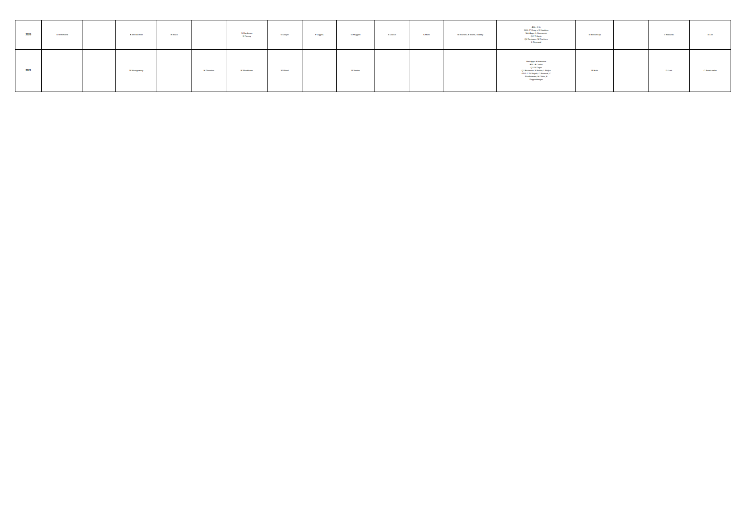| 2020 | S Grimmond | | A Weisheimer | E Black | | S Hardiman D Finney | G Dwyer | F Liggins | G Huggett | S Dance | K Horn | M Kitchen, E Stone, S Addy | ASL: C Li GDJ: P Craig + E Hawkins Met Apps: L Giovannini QJ: T Janjic QJ Reviewer: M Fischer+ L Reynaud | S Blenkinsop | | T Edwards | S Lee |
| 2021 | | | M Montgomery | | H Thornton | B Woodhams | M Wood | | R Venton | | | | Met Apps: R Emerton ASL: A Cunha QJ: N Zagar QJ Reviewer: S Frolov, L Boljka GDJ: C Di Napoli, C Barnard, C Prudhomme, H Cloke, F Pappenberger | R Huth | | D Lunt | C Brimicombe |